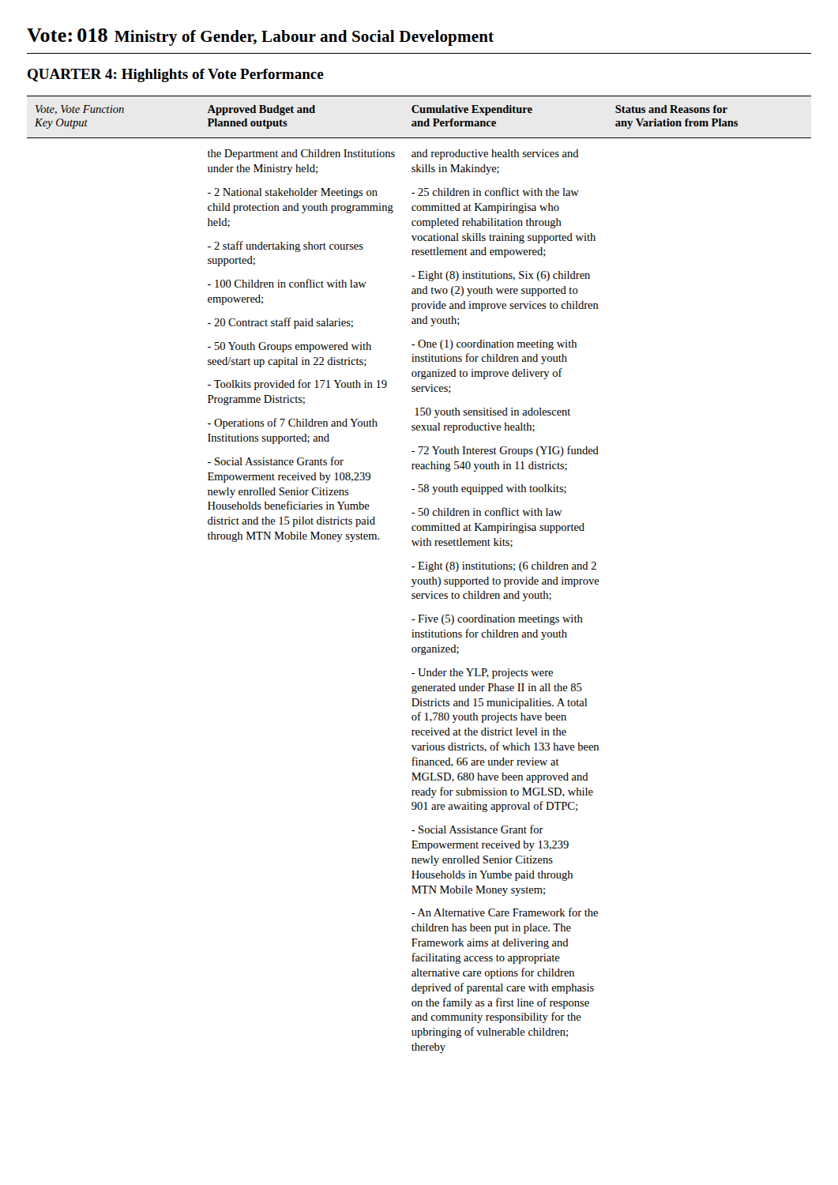Vote: 018 Ministry of Gender, Labour and Social Development
QUARTER 4: Highlights of Vote Performance
| Vote, Vote Function Key Output | Approved Budget and Planned outputs | Cumulative Expenditure and Performance | Status and Reasons for any Variation from Plans |
| --- | --- | --- | --- |
| | the Department and Children Institutions under the Ministry held; - 2 National stakeholder Meetings on child protection and youth programming held; - 2 staff undertaking short courses supported; - 100 Children in conflict with law empowered; - 20 Contract staff paid salaries; - 50 Youth Groups empowered with seed/start up capital in 22 districts; - Toolkits provided for 171 Youth in 19 Programme Districts; - Operations of 7 Children and Youth Institutions supported; and - Social Assistance Grants for Empowerment received by 108,239 newly enrolled Senior Citizens Households beneficiaries in Yumbe district and the 15 pilot districts paid through MTN Mobile Money system. | and reproductive health services and skills in Makindye; - 25 children in conflict with the law committed at Kampiringisa who completed rehabilitation through vocational skills training supported with resettlement and empowered; - Eight (8) institutions, Six (6) children and two (2) youth were supported to provide and improve services to children and youth; - One (1) coordination meeting with institutions for children and youth organized to improve delivery of services; 150 youth sensitised in adolescent sexual reproductive health; - 72 Youth Interest Groups (YIG) funded reaching 540 youth in 11 districts; - 58 youth equipped with toolkits; - 50 children in conflict with law committed at Kampiringisa supported with resettlement kits; - Eight (8) institutions; (6 children and 2 youth) supported to provide and improve services to children and youth; - Five (5) coordination meetings with institutions for children and youth organized; - Under the YLP, projects were generated under Phase II in all the 85 Districts and 15 municipalities. A total of 1,780 youth projects have been received at the district level in the various districts, of which 133 have been financed, 66 are under review at MGLSD, 680 have been approved and ready for submission to MGLSD, while 901 are awaiting approval of DTPC; - Social Assistance Grant for Empowerment received by 13,239 newly enrolled Senior Citizens Households in Yumbe paid through MTN Mobile Money system; - An Alternative Care Framework for the children has been put in place. The Framework aims at delivering and facilitating access to appropriate alternative care options for children deprived of parental care with emphasis on the family as a first line of response and community responsibility for the upbringing of vulnerable children; thereby | |